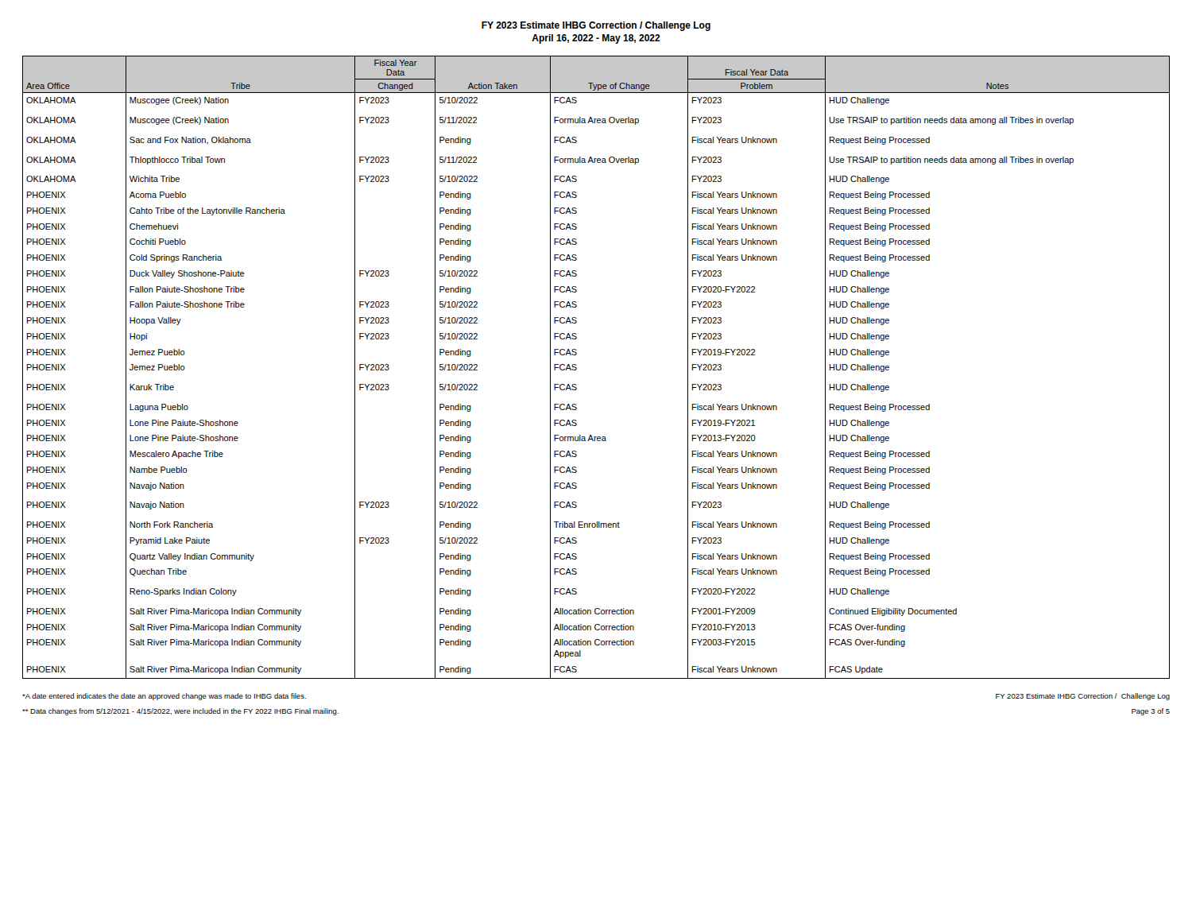FY 2023 Estimate IHBG Correction / Challenge Log
April 16, 2022 - May 18, 2022
| Area Office | Tribe | Fiscal Year Data | Action Taken | Type of Change | Fiscal Year Data | Notes |
| --- | --- | --- | --- | --- | --- | --- |
| Changed | Problem |
| OKLAHOMA | Muscogee (Creek) Nation | FY2023 | 5/10/2022 | FCAS | FY2023 | HUD Challenge |
| OKLAHOMA | Muscogee (Creek) Nation | FY2023 | 5/11/2022 | Formula Area Overlap | FY2023 | Use TRSAIP to partition needs data among all Tribes in overlap |
| OKLAHOMA | Sac and Fox Nation, Oklahoma | | Pending | FCAS | Fiscal Years Unknown | Request Being Processed |
| OKLAHOMA | Thlopthlocco Tribal Town | FY2023 | 5/11/2022 | Formula Area Overlap | FY2023 | Use TRSAIP to partition needs data among all Tribes in overlap |
| OKLAHOMA | Wichita Tribe | FY2023 | 5/10/2022 | FCAS | FY2023 | HUD Challenge |
| PHOENIX | Acoma Pueblo | | Pending | FCAS | Fiscal Years Unknown | Request Being Processed |
| PHOENIX | Cahto Tribe of the Laytonville Rancheria | | Pending | FCAS | Fiscal Years Unknown | Request Being Processed |
| PHOENIX | Chemehuevi | | Pending | FCAS | Fiscal Years Unknown | Request Being Processed |
| PHOENIX | Cochiti Pueblo | | Pending | FCAS | Fiscal Years Unknown | Request Being Processed |
| PHOENIX | Cold Springs Rancheria | | Pending | FCAS | Fiscal Years Unknown | Request Being Processed |
| PHOENIX | Duck Valley Shoshone-Paiute | FY2023 | 5/10/2022 | FCAS | FY2023 | HUD Challenge |
| PHOENIX | Fallon Paiute-Shoshone Tribe | | Pending | FCAS | FY2020-FY2022 | HUD Challenge |
| PHOENIX | Fallon Paiute-Shoshone Tribe | FY2023 | 5/10/2022 | FCAS | FY2023 | HUD Challenge |
| PHOENIX | Hoopa Valley | FY2023 | 5/10/2022 | FCAS | FY2023 | HUD Challenge |
| PHOENIX | Hopi | FY2023 | 5/10/2022 | FCAS | FY2023 | HUD Challenge |
| PHOENIX | Jemez Pueblo | | Pending | FCAS | FY2019-FY2022 | HUD Challenge |
| PHOENIX | Jemez Pueblo | FY2023 | 5/10/2022 | FCAS | FY2023 | HUD Challenge |
| PHOENIX | Karuk Tribe | FY2023 | 5/10/2022 | FCAS | FY2023 | HUD Challenge |
| PHOENIX | Laguna Pueblo | | Pending | FCAS | Fiscal Years Unknown | Request Being Processed |
| PHOENIX | Lone Pine Paiute-Shoshone | | Pending | FCAS | FY2019-FY2021 | HUD Challenge |
| PHOENIX | Lone Pine Paiute-Shoshone | | Pending | Formula Area | FY2013-FY2020 | HUD Challenge |
| PHOENIX | Mescalero Apache Tribe | | Pending | FCAS | Fiscal Years Unknown | Request Being Processed |
| PHOENIX | Nambe Pueblo | | Pending | FCAS | Fiscal Years Unknown | Request Being Processed |
| PHOENIX | Navajo Nation | | Pending | FCAS | Fiscal Years Unknown | Request Being Processed |
| PHOENIX | Navajo Nation | FY2023 | 5/10/2022 | FCAS | FY2023 | HUD Challenge |
| PHOENIX | North Fork Rancheria | | Pending | Tribal Enrollment | Fiscal Years Unknown | Request Being Processed |
| PHOENIX | Pyramid Lake Paiute | FY2023 | 5/10/2022 | FCAS | FY2023 | HUD Challenge |
| PHOENIX | Quartz Valley Indian Community | | Pending | FCAS | Fiscal Years Unknown | Request Being Processed |
| PHOENIX | Quechan Tribe | | Pending | FCAS | Fiscal Years Unknown | Request Being Processed |
| PHOENIX | Reno-Sparks Indian Colony | | Pending | FCAS | FY2020-FY2022 | HUD Challenge |
| PHOENIX | Salt River Pima-Maricopa Indian Community | | Pending | Allocation Correction | FY2001-FY2009 | Continued Eligibility Documented |
| PHOENIX | Salt River Pima-Maricopa Indian Community | | Pending | Allocation Correction | FY2010-FY2013 | FCAS Over-funding |
| PHOENIX | Salt River Pima-Maricopa Indian Community | | Pending | Allocation Correction Appeal | FY2003-FY2015 | FCAS Over-funding |
| PHOENIX | Salt River Pima-Maricopa Indian Community | | Pending | FCAS | Fiscal Years Unknown | FCAS Update |
*A date entered indicates the date an approved change was made to IHBG data files.
** Data changes from 5/12/2021 - 4/15/2022, were included in the FY 2022 IHBG Final mailing.
FY 2023 Estimate IHBG Correction / Challenge Log
Page 3 of 5